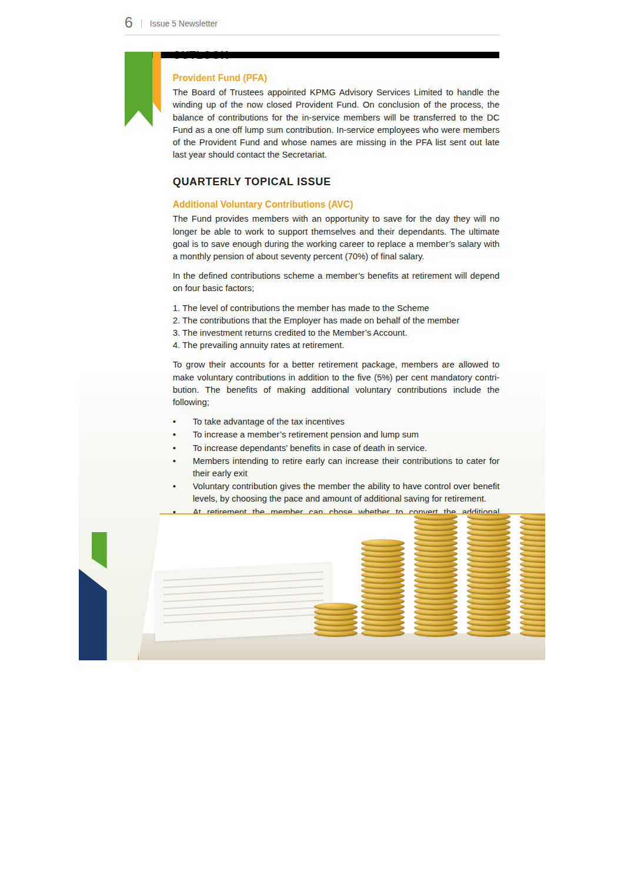6 Issue 5 Newsletter
Outlook
Provident Fund (PFA)
The Board of Trustees appointed KPMG Advisory Services Limited to handle the winding up of the now closed Provident Fund. On conclusion of the process, the balance of contributions for the in-service members will be transferred to the DC Fund as a one off lump sum contribution. In-service employees who were members of the Provident Fund and whose names are missing in the PFA list sent out late last year should contact the Secretariat.
Quarterly Topical Issue
Additional Voluntary Contributions (AVC)
The Fund provides members with an opportunity to save for the day they will no longer be able to work to support themselves and their dependants. The ultimate goal is to save enough during the working career to replace a member’s salary with a monthly pension of about seventy percent (70%) of final salary.
In the defined contributions scheme a member’s benefits at retirement will depend on four basic factors;
1. The level of contributions the member has made to the Scheme
2. The contributions that the Employer has made on behalf of the member
3. The investment returns credited to the Member’s Account.
4. The prevailing annuity rates at retirement.
To grow their accounts for a better retirement package, members are allowed to make voluntary contributions in addition to the five (5%) per cent mandatory contribution. The benefits of making additional voluntary contributions include the following;
To take advantage of the tax incentives
To increase a member’s retirement pension and lump sum
To increase dependants’ benefits in case of death in service.
Members intending to retire early can increase their contributions to cater for their early exit
Voluntary contribution gives the member the ability to have control over benefit levels, by choosing the pace and amount of additional saving for retirement.
At retirement the member can chose whether to convert the additional voluntary contributions to lump sum or to monthly pension.
The additional voluntary contributions earn interest in tandem with the returns declared by the Fund
Members are encouraged to increase their contributions to the Fund. The necessary forms can be obtained from the Secretariat office or downloaded from the website.